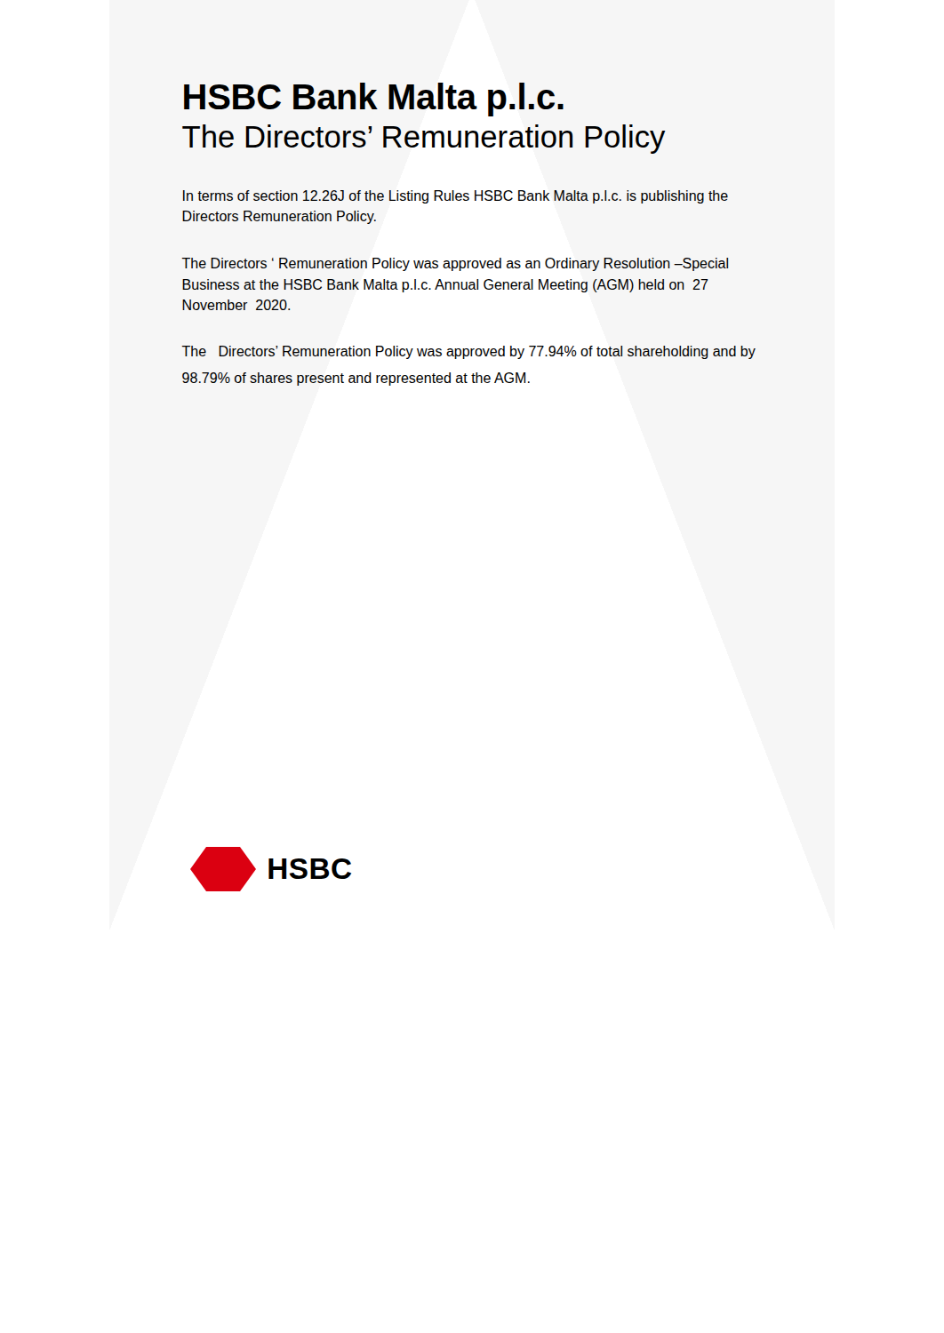HSBC Bank Malta p.l.c.
The Directors’ Remuneration Policy
In terms of section 12.26J of the Listing Rules HSBC Bank Malta p.l.c. is publishing the Directors Remuneration Policy.
The Directors ‘ Remuneration Policy was approved as an Ordinary Resolution –Special Business at the HSBC Bank Malta p.l.c. Annual General Meeting (AGM) held on 27 November 2020.
The Directors’ Remuneration Policy was approved by 77.94% of total shareholding and by 98.79% of shares present and represented at the AGM.
HSBC